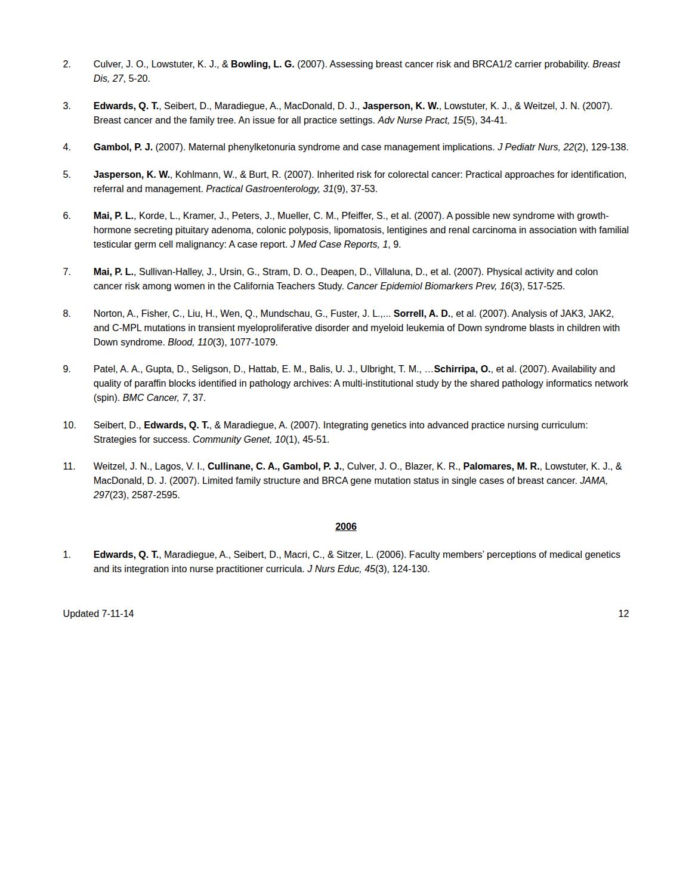2. Culver, J. O., Lowstuter, K. J., & Bowling, L. G. (2007). Assessing breast cancer risk and BRCA1/2 carrier probability. Breast Dis, 27, 5-20.
3. Edwards, Q. T., Seibert, D., Maradiegue, A., MacDonald, D. J., Jasperson, K. W., Lowstuter, K. J., & Weitzel, J. N. (2007). Breast cancer and the family tree. An issue for all practice settings. Adv Nurse Pract, 15(5), 34-41.
4. Gambol, P. J. (2007). Maternal phenylketonuria syndrome and case management implications. J Pediatr Nurs, 22(2), 129-138.
5. Jasperson, K. W., Kohlmann, W., & Burt, R. (2007). Inherited risk for colorectal cancer: Practical approaches for identification, referral and management. Practical Gastroenterology, 31(9), 37-53.
6. Mai, P. L., Korde, L., Kramer, J., Peters, J., Mueller, C. M., Pfeiffer, S., et al. (2007). A possible new syndrome with growth-hormone secreting pituitary adenoma, colonic polyposis, lipomatosis, lentigines and renal carcinoma in association with familial testicular germ cell malignancy: A case report. J Med Case Reports, 1, 9.
7. Mai, P. L., Sullivan-Halley, J., Ursin, G., Stram, D. O., Deapen, D., Villaluna, D., et al. (2007). Physical activity and colon cancer risk among women in the California Teachers Study. Cancer Epidemiol Biomarkers Prev, 16(3), 517-525.
8. Norton, A., Fisher, C., Liu, H., Wen, Q., Mundschau, G., Fuster, J. L.,... Sorrell, A. D., et al. (2007). Analysis of JAK3, JAK2, and C-MPL mutations in transient myeloproliferative disorder and myeloid leukemia of Down syndrome blasts in children with Down syndrome. Blood, 110(3), 1077-1079.
9. Patel, A. A., Gupta, D., Seligson, D., Hattab, E. M., Balis, U. J., Ulbright, T. M., …Schirripa, O., et al. (2007). Availability and quality of paraffin blocks identified in pathology archives: A multi-institutional study by the shared pathology informatics network (spin). BMC Cancer, 7, 37.
10. Seibert, D., Edwards, Q. T., & Maradiegue, A. (2007). Integrating genetics into advanced practice nursing curriculum: Strategies for success. Community Genet, 10(1), 45-51.
11. Weitzel, J. N., Lagos, V. I., Cullinane, C. A., Gambol, P. J., Culver, J. O., Blazer, K. R., Palomares, M. R., Lowstuter, K. J., & MacDonald, D. J. (2007). Limited family structure and BRCA gene mutation status in single cases of breast cancer. JAMA, 297(23), 2587-2595.
2006
1. Edwards, Q. T., Maradiegue, A., Seibert, D., Macri, C., & Sitzer, L. (2006). Faculty members’ perceptions of medical genetics and its integration into nurse practitioner curricula. J Nurs Educ, 45(3), 124-130.
Updated 7-11-14 12